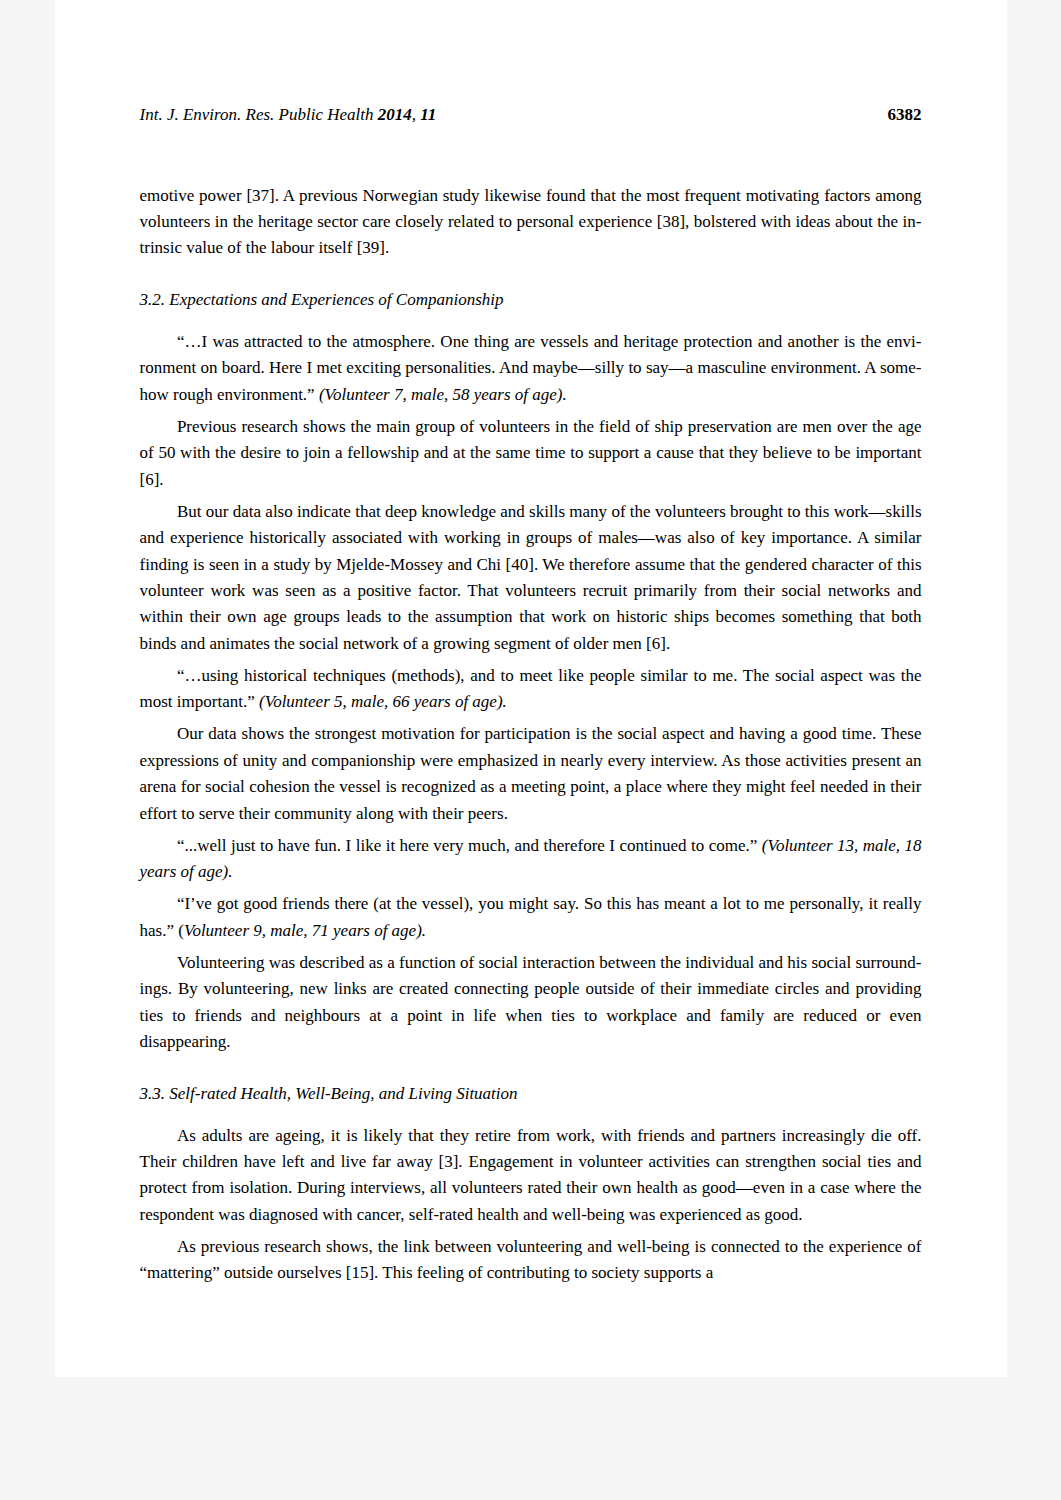Int. J. Environ. Res. Public Health 2014, 11 6382
emotive power [37]. A previous Norwegian study likewise found that the most frequent motivating factors among volunteers in the heritage sector care closely related to personal experience [38], bolstered with ideas about the intrinsic value of the labour itself [39].
3.2. Expectations and Experiences of Companionship
“…I was attracted to the atmosphere. One thing are vessels and heritage protection and another is the environment on board. Here I met exciting personalities. And maybe—silly to say—a masculine environment. A somehow rough environment.” (Volunteer 7, male, 58 years of age).
Previous research shows the main group of volunteers in the field of ship preservation are men over the age of 50 with the desire to join a fellowship and at the same time to support a cause that they believe to be important [6].
But our data also indicate that deep knowledge and skills many of the volunteers brought to this work—skills and experience historically associated with working in groups of males—was also of key importance. A similar finding is seen in a study by Mjelde-Mossey and Chi [40]. We therefore assume that the gendered character of this volunteer work was seen as a positive factor. That volunteers recruit primarily from their social networks and within their own age groups leads to the assumption that work on historic ships becomes something that both binds and animates the social network of a growing segment of older men [6].
“…using historical techniques (methods), and to meet like people similar to me. The social aspect was the most important.” (Volunteer 5, male, 66 years of age).
Our data shows the strongest motivation for participation is the social aspect and having a good time. These expressions of unity and companionship were emphasized in nearly every interview. As those activities present an arena for social cohesion the vessel is recognized as a meeting point, a place where they might feel needed in their effort to serve their community along with their peers.
“...well just to have fun. I like it here very much, and therefore I continued to come.” (Volunteer 13, male, 18 years of age).
“I’ve got good friends there (at the vessel), you might say. So this has meant a lot to me personally, it really has.” (Volunteer 9, male, 71 years of age).
Volunteering was described as a function of social interaction between the individual and his social surroundings. By volunteering, new links are created connecting people outside of their immediate circles and providing ties to friends and neighbours at a point in life when ties to workplace and family are reduced or even disappearing.
3.3. Self-rated Health, Well-Being, and Living Situation
As adults are ageing, it is likely that they retire from work, with friends and partners increasingly die off. Their children have left and live far away [3]. Engagement in volunteer activities can strengthen social ties and protect from isolation. During interviews, all volunteers rated their own health as good—even in a case where the respondent was diagnosed with cancer, self-rated health and well-being was experienced as good.
As previous research shows, the link between volunteering and well-being is connected to the experience of “mattering” outside ourselves [15]. This feeling of contributing to society supports a